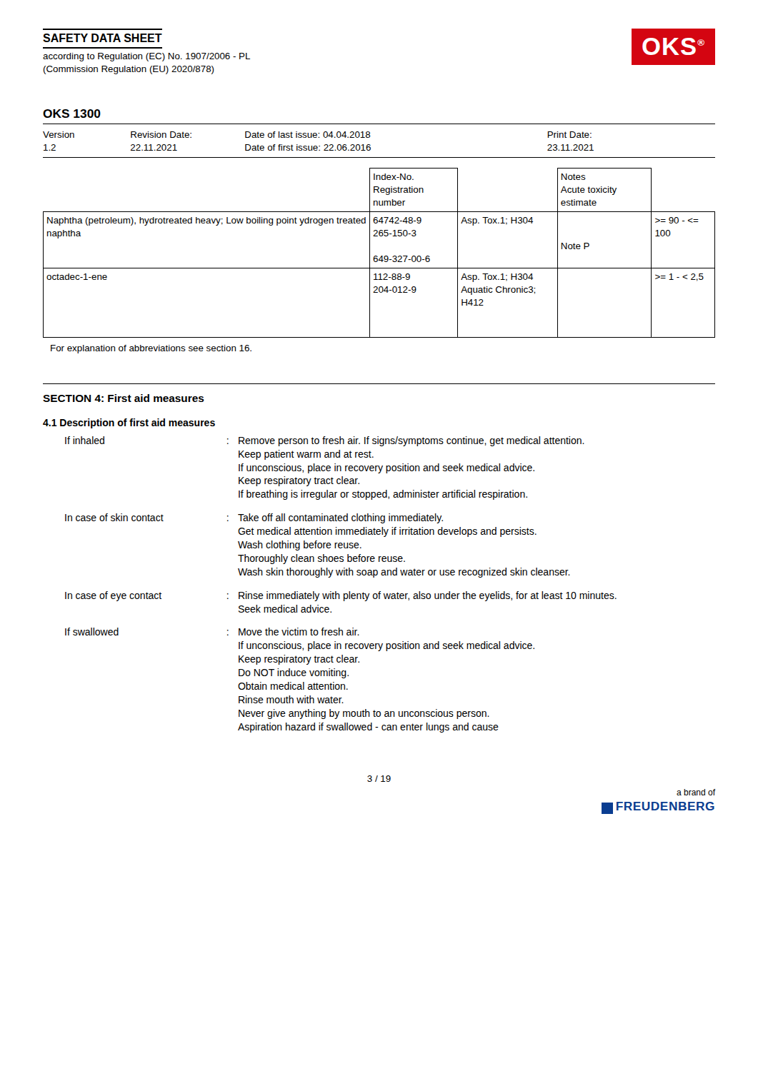SAFETY DATA SHEET
according to Regulation (EC) No. 1907/2006 - PL
(Commission Regulation (EU) 2020/878)
OKS®
OKS 1300
| Version 1.2 | Revision Date: 22.11.2021 | Date of last issue: 04.04.2018 Date of first issue: 22.06.2016 | Print Date: 23.11.2021 |
| | Index-No. Registration number | | Notes Acute toxicity estimate | |
| Naphtha (petroleum), hydrotreated heavy; Low boiling point ydrogen treated naphtha | 64742-48-9 265-150-3 649-327-00-6 | Asp. Tox.1; H304 | Note P | >= 90 - <= 100 |
| octadec-1-ene | 112-88-9 204-012-9 | Asp. Tox.1; H304 Aquatic Chronic3; H412 | | >= 1 - < 2,5 |
For explanation of abbreviations see section 16.
SECTION 4: First aid measures
4.1 Description of first aid measures
| If inhaled | : | Remove person to fresh air. If signs/symptoms continue, get medical attention. Keep patient warm and at rest. If unconscious, place in recovery position and seek medical advice. Keep respiratory tract clear. If breathing is irregular or stopped, administer artificial respiration. |
| In case of skin contact | : | Take off all contaminated clothing immediately. Get medical attention immediately if irritation develops and persists. Wash clothing before reuse. Thoroughly clean shoes before reuse. Wash skin thoroughly with soap and water or use recognized skin cleanser. |
| In case of eye contact | : | Rinse immediately with plenty of water, also under the eyelids, for at least 10 minutes. Seek medical advice. |
| If swallowed | : | Move the victim to fresh air. If unconscious, place in recovery position and seek medical advice. Keep respiratory tract clear. Do NOT induce vomiting. Obtain medical attention. Rinse mouth with water. Never give anything by mouth to an unconscious person. Aspiration hazard if swallowed - can enter lungs and cause |
3 / 19
a brand of
FREUDENBERG